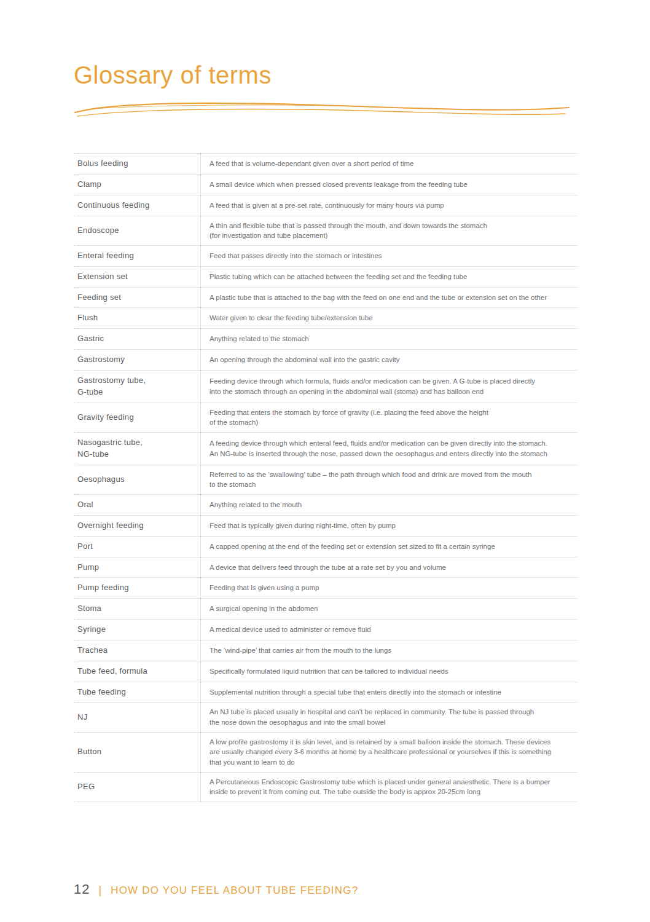Glossary of terms
| Bolus feeding | A feed that is volume-dependant given over a short period of time |
| Clamp | A small device which when pressed closed prevents leakage from the feeding tube |
| Continuous feeding | A feed that is given at a pre-set rate, continuously for many hours via pump |
| Endoscope | A thin and flexible tube that is passed through the mouth, and down towards the stomach (for investigation and tube placement) |
| Enteral feeding | Feed that passes directly into the stomach or intestines |
| Extension set | Plastic tubing which can be attached between the feeding set and the feeding tube |
| Feeding set | A plastic tube that is attached to the bag with the feed on one end and the tube or extension set on the other |
| Flush | Water given to clear the feeding tube/extension tube |
| Gastric | Anything related to the stomach |
| Gastrostomy | An opening through the abdominal wall into the gastric cavity |
| Gastrostomy tube, G-tube | Feeding device through which formula, fluids and/or medication can be given. A G-tube is placed directly into the stomach through an opening in the abdominal wall (stoma) and has balloon end |
| Gravity feeding | Feeding that enters the stomach by force of gravity (i.e. placing the feed above the height of the stomach) |
| Nasogastric tube, NG-tube | A feeding device through which enteral feed, fluids and/or medication can be given directly into the stomach. An NG-tube is inserted through the nose, passed down the oesophagus and enters directly into the stomach |
| Oesophagus | Referred to as the ‘swallowing’ tube – the path through which food and drink are moved from the mouth to the stomach |
| Oral | Anything related to the mouth |
| Overnight feeding | Feed that is typically given during night-time, often by pump |
| Port | A capped opening at the end of the feeding set or extension set sized to fit a certain syringe |
| Pump | A device that delivers feed through the tube at a rate set by you and volume |
| Pump feeding | Feeding that is given using a pump |
| Stoma | A surgical opening in the abdomen |
| Syringe | A medical device used to administer or remove fluid |
| Trachea | The ‘wind-pipe’ that carries air from the mouth to the lungs |
| Tube feed, formula | Specifically formulated liquid nutrition that can be tailored to individual needs |
| Tube feeding | Supplemental nutrition through a special tube that enters directly into the stomach or intestine |
| NJ | An NJ tube is placed usually in hospital and can’t be replaced in community. The tube is passed through the nose down the oesophagus and into the small bowel |
| Button | A low profile gastrostomy it is skin level, and is retained by a small balloon inside the stomach. These devices are usually changed every 3-6 months at home by a healthcare professional or yourselves if this is something that you want to learn to do |
| PEG | A Percutaneous Endoscopic Gastrostomy tube which is placed under general anaesthetic. There is a bumper inside to prevent it from coming out. The tube outside the body is approx 20-25cm long |
12 | How do you feel about tube feeding?